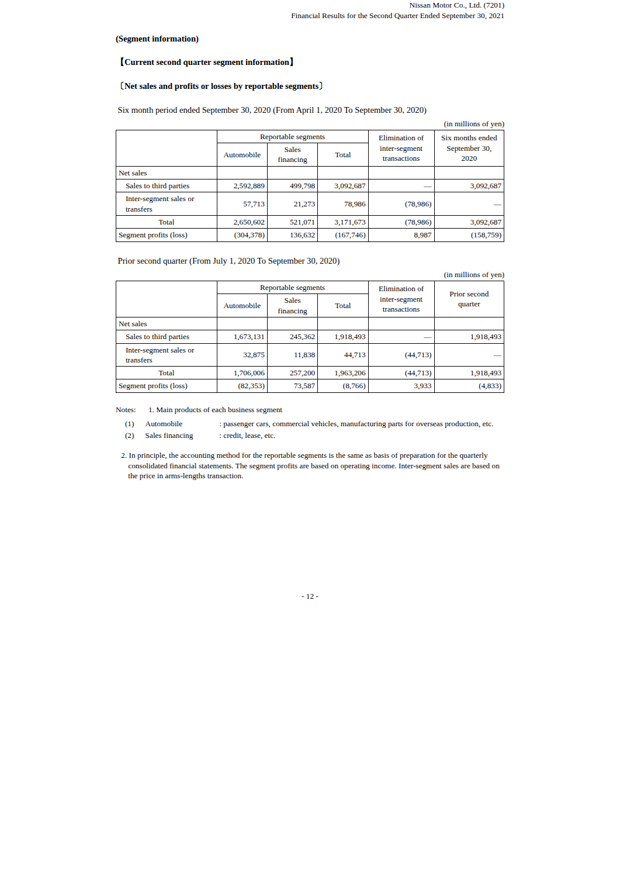Nissan Motor Co., Ltd. (7201)
Financial Results for the Second Quarter Ended September 30, 2021
(Segment information)
【Current second quarter segment information】
〔Net sales and profits or losses by reportable segments〕
Six month period ended September 30, 2020 (From April 1, 2020 To September 30, 2020)
(in millions of yen)
| | Reportable segments | Elimination of inter-segment transactions | Six months ended September 30, 2020 |
| --- | --- | --- | --- |
| Automobile | Sales financing | Total |
| Net sales | | | | | |
| Sales to third parties | 2,592,889 | 499,798 | 3,092,687 | — | 3,092,687 |
| Inter-segment sales or transfers | 57,713 | 21,273 | 78,986 | (78,986) | — |
| Total | 2,650,602 | 521,071 | 3,171,673 | (78,986) | 3,092,687 |
| Segment profits (loss) | (304,378) | 136,632 | (167,746) | 8,987 | (158,759) |
Prior second quarter (From July 1, 2020 To September 30, 2020)
(in millions of yen)
| | Reportable segments | Elimination of inter-segment transactions | Prior second quarter |
| --- | --- | --- | --- |
| Automobile | Sales financing | Total |
| Net sales | | | | | |
| Sales to third parties | 1,673,131 | 245,362 | 1,918,493 | — | 1,918,493 |
| Inter-segment sales or transfers | 32,875 | 11,838 | 44,713 | (44,713) | — |
| Total | 1,706,006 | 257,200 | 1,963,206 | (44,713) | 1,918,493 |
| Segment profits (loss) | (82,353) | 73,587 | (8,766) | 3,933 | (4,833) |
Notes:
1. Main products of each business segment
(1)
Automobile
: passenger cars, commercial vehicles, manufacturing parts for overseas production, etc.
(2)
Sales financing
: credit, lease, etc.
2. In principle, the accounting method for the reportable segments is the same as basis of preparation for the quarterly consolidated financial statements. The segment profits are based on operating income. Inter-segment sales are based on the price in arms-lengths transaction.
- 12 -